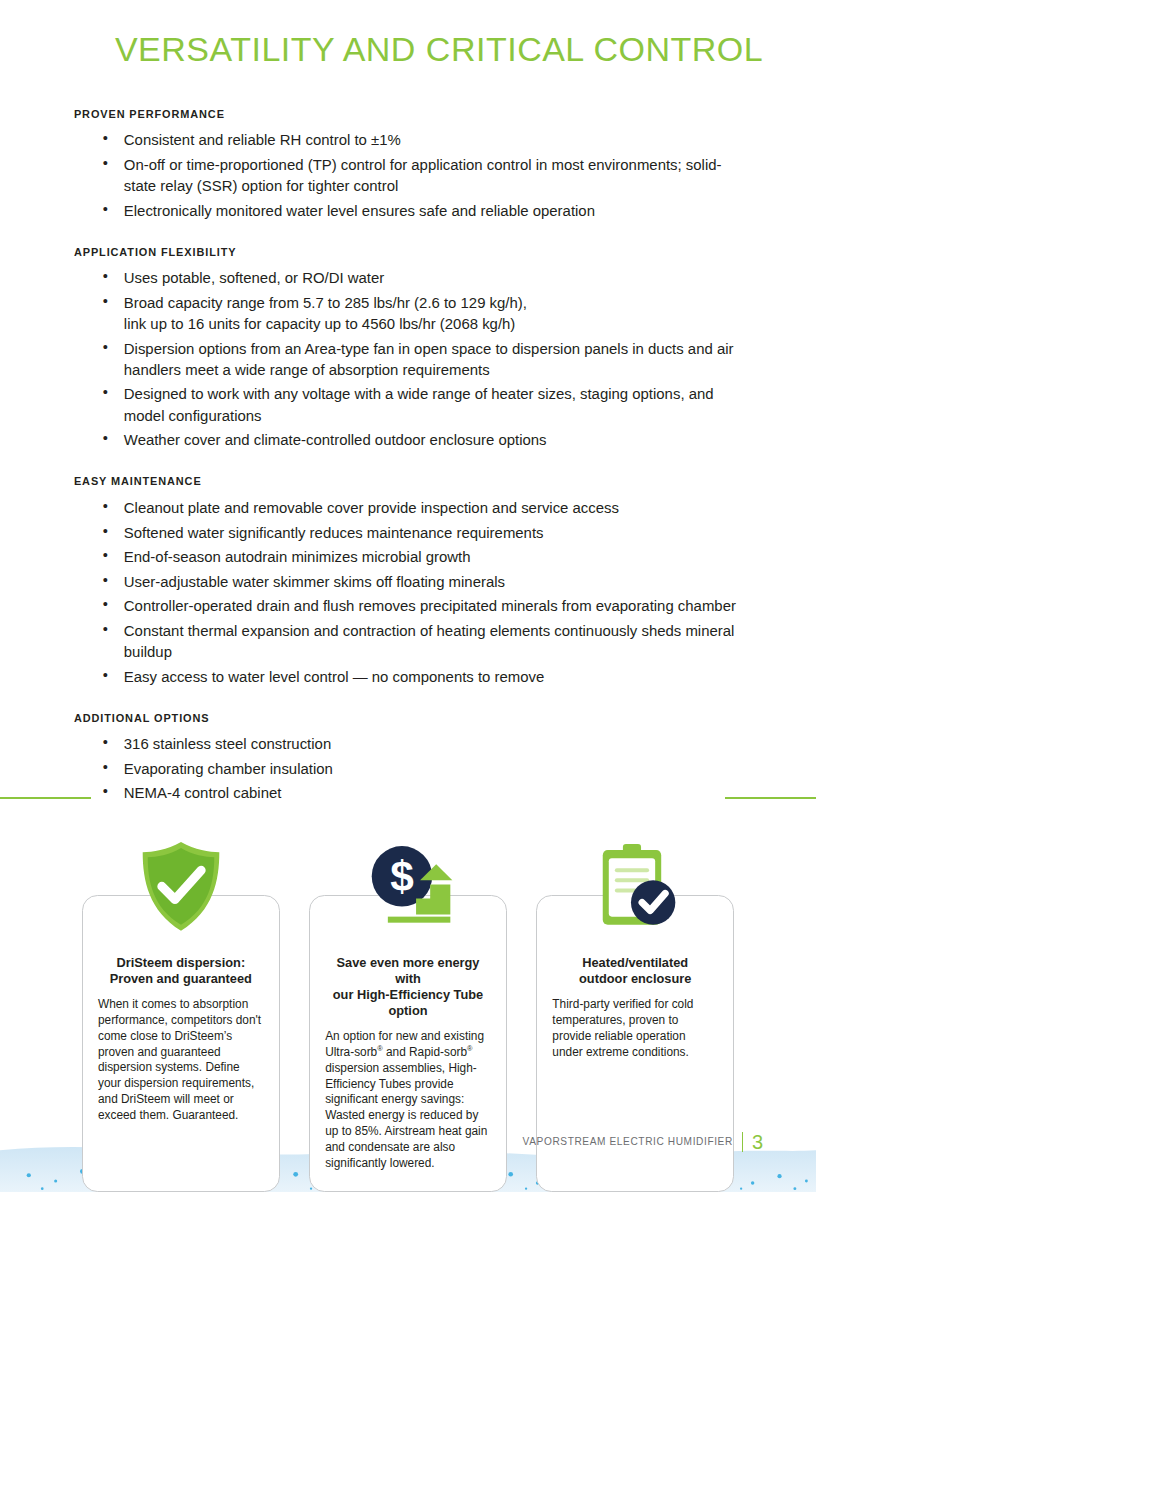Versatility and Critical Control
Proven performance
Consistent and reliable RH control to ±1%
On-off or time-proportioned (TP) control for application control in most environments; solid-state relay (SSR) option for tighter control
Electronically monitored water level ensures safe and reliable operation
Application flexibility
Uses potable, softened, or RO/DI water
Broad capacity range from 5.7 to 285 lbs/hr (2.6 to 129 kg/h),
link up to 16 units for capacity up to 4560 lbs/hr (2068 kg/h)
Dispersion options from an Area-type fan in open space to dispersion panels in ducts and air handlers meet a wide range of absorption requirements
Designed to work with any voltage with a wide range of heater sizes, staging options, and model configurations
Weather cover and climate-controlled outdoor enclosure options
Easy maintenance
Cleanout plate and removable cover provide inspection and service access
Softened water significantly reduces maintenance requirements
End-of-season autodrain minimizes microbial growth
User-adjustable water skimmer skims off floating minerals
Controller-operated drain and flush removes precipitated minerals from evaporating chamber
Constant thermal expansion and contraction of heating elements continuously sheds mineral buildup
Easy access to water level control — no components to remove
Additional options
316 stainless steel construction
Evaporating chamber insulation
NEMA-4 control cabinet
DriSteem dispersion:
Proven and guaranteed
When it comes to absorption performance, competitors don't come close to DriSteem’s proven and guaranteed dispersion systems. Define your dispersion requirements, and DriSteem will meet or exceed them. Guaranteed.
$
Save even more energy with
our High-Efficiency Tube option
An option for new and existing Ultra-sorb® and Rapid-sorb® dispersion assemblies, High-Efficiency Tubes provide significant energy savings: Wasted energy is reduced by up to 85%. Airstream heat gain and condensate are also significantly lowered.
Heated/ventilated
outdoor enclosure
Third-party verified for cold temperatures, proven to provide reliable operation under extreme conditions.
Vaporstream Electric Humidifier 3